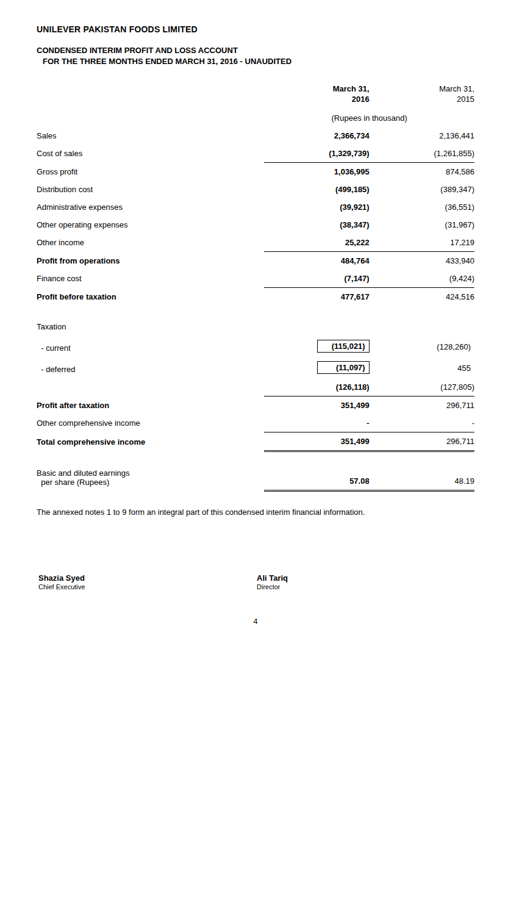UNILEVER PAKISTAN FOODS LIMITED
CONDENSED INTERIM PROFIT AND LOSS ACCOUNT FOR THE THREE MONTHS ENDED MARCH 31, 2016 - UNAUDITED
| | March 31, 2016 | March 31, 2015 |
| | (Rupees in thousand) |
| Sales | 2,366,734 | 2,136,441 |
| Cost of sales | (1,329,739) | (1,261,855) |
| Gross profit | 1,036,995 | 874,586 |
| Distribution cost | (499,185) | (389,347) |
| Administrative expenses | (39,921) | (36,551) |
| Other operating expenses | (38,347) | (31,967) |
| Other income | 25,222 | 17,219 |
| Profit from operations | 484,764 | 433,940 |
| Finance cost | (7,147) | (9,424) |
| Profit before taxation | 477,617 | 424,516 |
| Taxation | | |
| - current | (115,021) | (128,260) |
| - deferred | (11,097) | 455 |
| | (126,118) | (127,805) |
| Profit after taxation | 351,499 | 296,711 |
| Other comprehensive income | - | - |
| Total comprehensive income | 351,499 | 296,711 |
| Basic and diluted earnings per share (Rupees) | 57.08 | 48.19 |
The annexed notes 1 to 9 form an integral part of this condensed interim financial information.
| Shazia Syed Chief Executive | Ali Tariq Director |
4